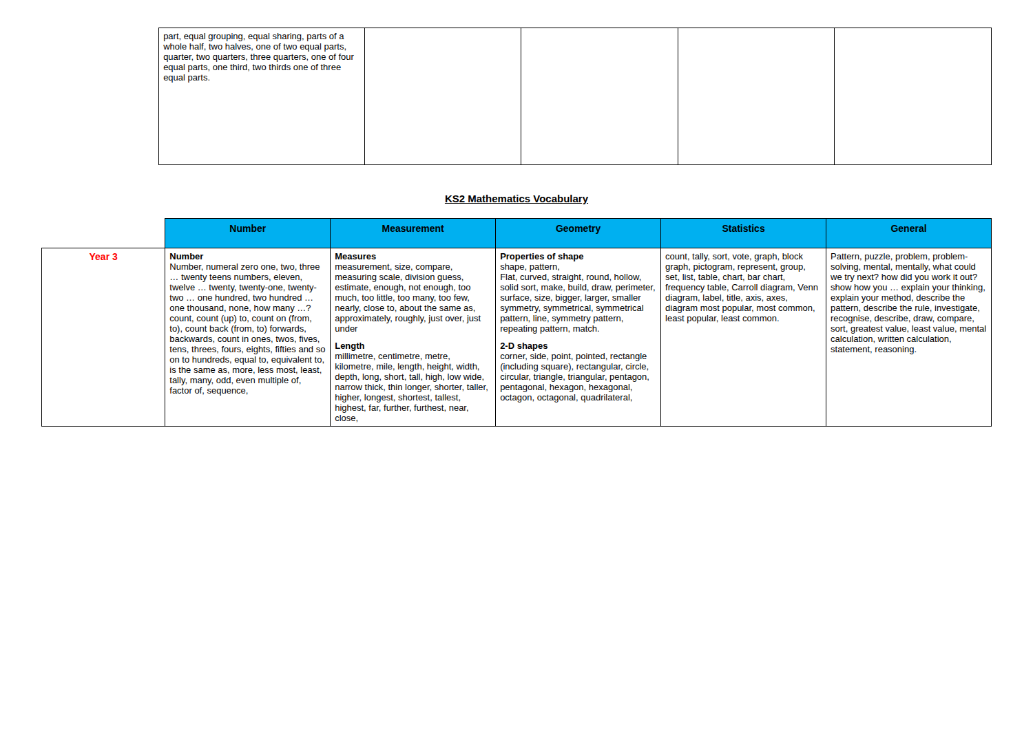| | part, equal grouping, equal sharing, parts of a whole half, two halves, one of two equal parts, quarter, two quarters, three quarters, one of four equal parts, one third, two thirds one of three equal parts. | | | | |
KS2 Mathematics Vocabulary
| | Number | Measurement | Geometry | Statistics | General |
| --- | --- | --- | --- | --- | --- |
| Year 3 | Number Number, numeral zero one, two, three … twenty teens numbers, eleven, twelve … twenty, twenty-one, twenty-two … one hundred, two hundred … one thousand, none, how many …? count, count (up) to, count on (from, to), count back (from, to) forwards, backwards, count in ones, twos, fives, tens, threes, fours, eights, fifties and so on to hundreds, equal to, equivalent to, is the same as, more, less most, least, tally, many, odd, even multiple of, factor of, sequence, | Measures measurement, size, compare, measuring scale, division guess, estimate, enough, not enough, too much, too little, too many, too few, nearly, close to, about the same as, approximately, roughly, just over, just under Length millimetre, centimetre, metre, kilometre, mile, length, height, width, depth, long, short, tall, high, low wide, narrow thick, thin longer, shorter, taller, higher, longest, shortest, tallest, highest, far, further, furthest, near, close, | Properties of shape shape, pattern, Flat, curved, straight, round, hollow, solid sort, make, build, draw, perimeter, surface, size, bigger, larger, smaller symmetry, symmetrical, symmetrical pattern, line, symmetry pattern, repeating pattern, match. 2-D shapes corner, side, point, pointed, rectangle (including square), rectangular, circle, circular, triangle, triangular, pentagon, pentagonal, hexagon, hexagonal, octagon, octagonal, quadrilateral, | count, tally, sort, vote, graph, block graph, pictogram, represent, group, set, list, table, chart, bar chart, frequency table, Carroll diagram, Venn diagram, label, title, axis, axes, diagram most popular, most common, least popular, least common. | Pattern, puzzle, problem, problem-solving, mental, mentally, what could we try next? how did you work it out? show how you … explain your thinking, explain your method, describe the pattern, describe the rule, investigate, recognise, describe, draw, compare, sort, greatest value, least value, mental calculation, written calculation, statement, reasoning. |